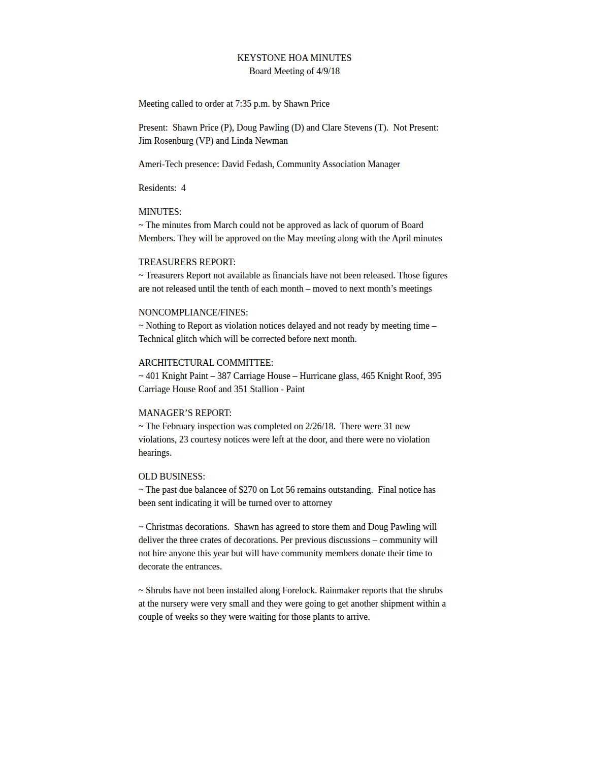KEYSTONE HOA MINUTES Board Meeting of 4/9/18
Meeting called to order at 7:35 p.m. by Shawn Price
Present: Shawn Price (P), Doug Pawling (D) and Clare Stevens (T). Not Present: Jim Rosenburg (VP) and Linda Newman
Ameri-Tech presence: David Fedash, Community Association Manager
Residents: 4
MINUTES:
~ The minutes from March could not be approved as lack of quorum of Board Members. They will be approved on the May meeting along with the April minutes
TREASURERS REPORT:
~ Treasurers Report not available as financials have not been released. Those figures are not released until the tenth of each month – moved to next month’s meetings
NONCOMPLIANCE/FINES:
~ Nothing to Report as violation notices delayed and not ready by meeting time – Technical glitch which will be corrected before next month.
ARCHITECTURAL COMMITTEE:
~ 401 Knight Paint – 387 Carriage House – Hurricane glass, 465 Knight Roof, 395 Carriage House Roof and 351 Stallion - Paint
MANAGER’S REPORT:
~ The February inspection was completed on 2/26/18. There were 31 new violations, 23 courtesy notices were left at the door, and there were no violation hearings.
OLD BUSINESS:
~ The past due balancee of $270 on Lot 56 remains outstanding. Final notice has been sent indicating it will be turned over to attorney
~ Christmas decorations. Shawn has agreed to store them and Doug Pawling will deliver the three crates of decorations. Per previous discussions – community will not hire anyone this year but will have community members donate their time to decorate the entrances.
~ Shrubs have not been installed along Forelock. Rainmaker reports that the shrubs at the nursery were very small and they were going to get another shipment within a couple of weeks so they were waiting for those plants to arrive.